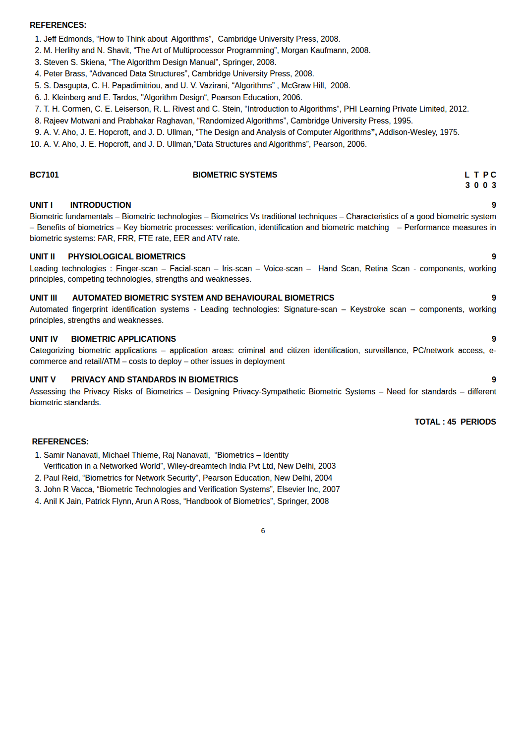REFERENCES:
Jeff Edmonds, “How to Think about Algorithms”, Cambridge University Press, 2008.
M. Herlihy and N. Shavit, “The Art of Multiprocessor Programming”, Morgan Kaufmann, 2008.
Steven S. Skiena, “The Algorithm Design Manual”, Springer, 2008.
Peter Brass, “Advanced Data Structures”, Cambridge University Press, 2008.
S. Dasgupta, C. H. Papadimitriou, and U. V. Vazirani, “Algorithms” , McGraw Hill, 2008.
J. Kleinberg and E. Tardos, "Algorithm Design“, Pearson Education, 2006.
T. H. Cormen, C. E. Leiserson, R. L. Rivest and C. Stein, “Introduction to Algorithms“, PHI Learning Private Limited, 2012.
Rajeev Motwani and Prabhakar Raghavan, “Randomized Algorithms”, Cambridge University Press, 1995.
A. V. Aho, J. E. Hopcroft, and J. D. Ullman, “The Design and Analysis of Computer Algorithms”, Addison-Wesley, 1975.
A. V. Aho, J. E. Hopcroft, and J. D. Ullman,”Data Structures and Algorithms”, Pearson, 2006.
BC7101
BIOMETRIC SYSTEMS
L T P C
3 0 0 3
UNIT I INTRODUCTION 9
Biometric fundamentals – Biometric technologies – Biometrics Vs traditional techniques – Characteristics of a good biometric system – Benefits of biometrics – Key biometric processes: verification, identification and biometric matching – Performance measures in biometric systems: FAR, FRR, FTE rate, EER and ATV rate.
UNIT II PHYSIOLOGICAL BIOMETRICS 9
Leading technologies : Finger-scan – Facial-scan – Iris-scan – Voice-scan – Hand Scan, Retina Scan - components, working principles, competing technologies, strengths and weaknesses.
UNIT III AUTOMATED BIOMETRIC SYSTEM AND BEHAVIOURAL BIOMETRICS 9
Automated fingerprint identification systems - Leading technologies: Signature-scan – Keystroke scan – components, working principles, strengths and weaknesses.
UNIT IV BIOMETRIC APPLICATIONS 9
Categorizing biometric applications – application areas: criminal and citizen identification, surveillance, PC/network access, e-commerce and retail/ATM – costs to deploy – other issues in deployment
UNIT V PRIVACY AND STANDARDS IN BIOMETRICS 9
Assessing the Privacy Risks of Biometrics – Designing Privacy-Sympathetic Biometric Systems – Need for standards – different biometric standards.
TOTAL : 45 PERIODS
REFERENCES:
Samir Nanavati, Michael Thieme, Raj Nanavati, “Biometrics – Identity
Verification in a Networked World”, Wiley-dreamtech India Pvt Ltd, New Delhi, 2003
Paul Reid, “Biometrics for Network Security”, Pearson Education, New Delhi, 2004
John R Vacca, “Biometric Technologies and Verification Systems”, Elsevier Inc, 2007
Anil K Jain, Patrick Flynn, Arun A Ross, “Handbook of Biometrics”, Springer, 2008
6